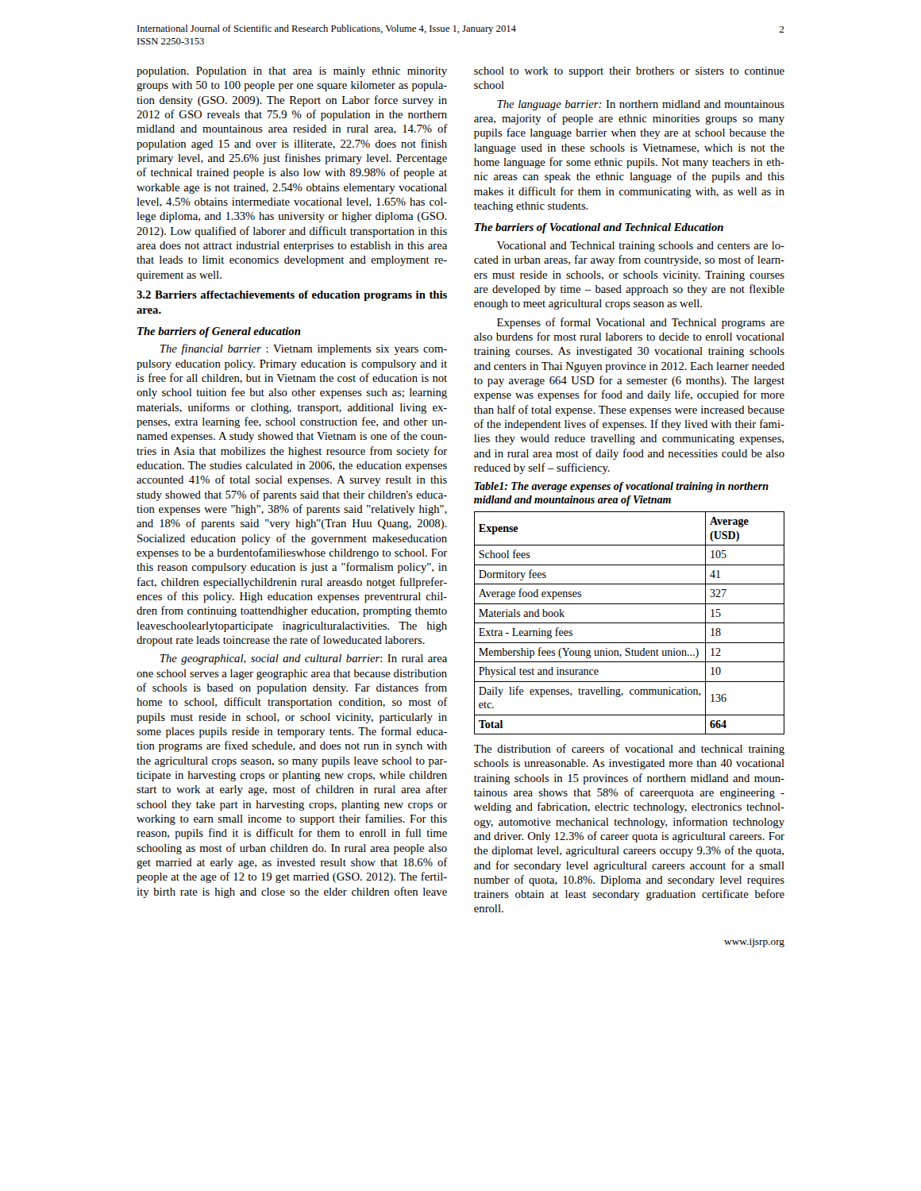International Journal of Scientific and Research Publications, Volume 4, Issue 1, January 2014
ISSN 2250-3153
2
population. Population in that area is mainly ethnic minority groups with 50 to 100 people per one square kilometer as population density (GSO. 2009). The Report on Labor force survey in 2012 of GSO reveals that 75.9 % of population in the northern midland and mountainous area resided in rural area, 14.7% of population aged 15 and over is illiterate, 22.7% does not finish primary level, and 25.6% just finishes primary level. Percentage of technical trained people is also low with 89.98% of people at workable age is not trained, 2.54% obtains elementary vocational level, 4.5% obtains intermediate vocational level, 1.65% has college diploma, and 1.33% has university or higher diploma (GSO. 2012). Low qualified of laborer and difficult transportation in this area does not attract industrial enterprises to establish in this area that leads to limit economics development and employment requirement as well.
3.2 Barriers affectachievements of education programs in this area.
The barriers of General education
The financial barrier : Vietnam implements six years compulsory education policy. Primary education is compulsory and it is free for all children, but in Vietnam the cost of education is not only school tuition fee but also other expenses such as; learning materials, uniforms or clothing, transport, additional living expenses, extra learning fee, school construction fee, and other unnamed expenses. A study showed that Vietnam is one of the countries in Asia that mobilizes the highest resource from society for education. The studies calculated in 2006, the education expenses accounted 41% of total social expenses. A survey result in this study showed that 57% of parents said that their children's education expenses were "high", 38% of parents said "relatively high", and 18% of parents said "very high"(Tran Huu Quang, 2008). Socialized education policy of the government makeseducation expenses to be a burdentofamilieswhose childrengo to school. For this reason compulsory education is just a "formalism policy", in fact, children especiallychildrenin rural areasdo notget fullpreferences of this policy. High education expenses preventrural children from continuing toattendhigher education, prompting themto leaveschoolearlytoparticipate inagriculturalactivities. The high dropout rate leads toincrease the rate of loweducated laborers.
The geographical, social and cultural barrier: In rural area one school serves a lager geographic area that because distribution of schools is based on population density. Far distances from home to school, difficult transportation condition, so most of pupils must reside in school, or school vicinity, particularly in some places pupils reside in temporary tents. The formal education programs are fixed schedule, and does not run in synch with the agricultural crops season, so many pupils leave school to participate in harvesting crops or planting new crops, while children start to work at early age, most of children in rural area after school they take part in harvesting crops, planting new crops or working to earn small income to support their families. For this reason, pupils find it is difficult for them to enroll in full time schooling as most of urban children do. In rural area people also get married at early age, as invested result show that 18.6% of people at the age of 12 to 19 get married (GSO. 2012). The fertility birth rate is high and close so the elder children often leave school to work to support their brothers or sisters to continue school
The language barrier: In northern midland and mountainous area, majority of people are ethnic minorities groups so many pupils face language barrier when they are at school because the language used in these schools is Vietnamese, which is not the home language for some ethnic pupils. Not many teachers in ethnic areas can speak the ethnic language of the pupils and this makes it difficult for them in communicating with, as well as in teaching ethnic students.
The barriers of Vocational and Technical Education
Vocational and Technical training schools and centers are located in urban areas, far away from countryside, so most of learners must reside in schools, or schools vicinity. Training courses are developed by time – based approach so they are not flexible enough to meet agricultural crops season as well.
Expenses of formal Vocational and Technical programs are also burdens for most rural laborers to decide to enroll vocational training courses. As investigated 30 vocational training schools and centers in Thai Nguyen province in 2012. Each learner needed to pay average 664 USD for a semester (6 months). The largest expense was expenses for food and daily life, occupied for more than half of total expense. These expenses were increased because of the independent lives of expenses. If they lived with their families they would reduce travelling and communicating expenses, and in rural area most of daily food and necessities could be also reduced by self – sufficiency.
Table1: The average expenses of vocational training in northern midland and mountainous area of Vietnam
| Expense | Average (USD) |
| --- | --- |
| School fees | 105 |
| Dormitory fees | 41 |
| Average food expenses | 327 |
| Materials and book | 15 |
| Extra - Learning fees | 18 |
| Membership fees (Young union, Student union...) | 12 |
| Physical test and insurance | 10 |
| Daily life expenses, travelling, communication, etc. | 136 |
| Total | 664 |
The distribution of careers of vocational and technical training schools is unreasonable. As investigated more than 40 vocational training schools in 15 provinces of northern midland and mountainous area shows that 58% of careerquota are engineering - welding and fabrication, electric technology, electronics technology, automotive mechanical technology, information technology and driver. Only 12.3% of career quota is agricultural careers. For the diplomat level, agricultural careers occupy 9.3% of the quota, and for secondary level agricultural careers account for a small number of quota, 10.8%. Diploma and secondary level requires trainers obtain at least secondary graduation certificate before enroll.
www.ijsrp.org